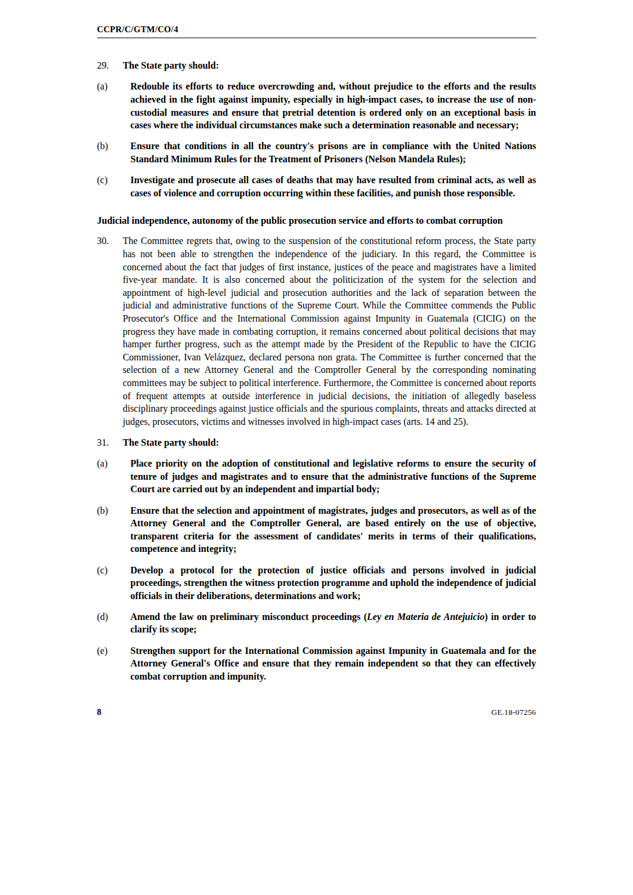CCPR/C/GTM/CO/4
29.
The State party should:
(a)
Redouble its efforts to reduce overcrowding and, without prejudice to the efforts and the results achieved in the fight against impunity, especially in high-impact cases, to increase the use of non-custodial measures and ensure that pretrial detention is ordered only on an exceptional basis in cases where the individual circumstances make such a determination reasonable and necessary;
(b)
Ensure that conditions in all the country's prisons are in compliance with the United Nations Standard Minimum Rules for the Treatment of Prisoners (Nelson Mandela Rules);
(c)
Investigate and prosecute all cases of deaths that may have resulted from criminal acts, as well as cases of violence and corruption occurring within these facilities, and punish those responsible.
Judicial independence, autonomy of the public prosecution service and efforts to combat corruption
30.
The Committee regrets that, owing to the suspension of the constitutional reform process, the State party has not been able to strengthen the independence of the judiciary. In this regard, the Committee is concerned about the fact that judges of first instance, justices of the peace and magistrates have a limited five-year mandate. It is also concerned about the politicization of the system for the selection and appointment of high-level judicial and prosecution authorities and the lack of separation between the judicial and administrative functions of the Supreme Court. While the Committee commends the Public Prosecutor's Office and the International Commission against Impunity in Guatemala (CICIG) on the progress they have made in combating corruption, it remains concerned about political decisions that may hamper further progress, such as the attempt made by the President of the Republic to have the CICIG Commissioner, Ivan Velázquez, declared persona non grata. The Committee is further concerned that the selection of a new Attorney General and the Comptroller General by the corresponding nominating committees may be subject to political interference. Furthermore, the Committee is concerned about reports of frequent attempts at outside interference in judicial decisions, the initiation of allegedly baseless disciplinary proceedings against justice officials and the spurious complaints, threats and attacks directed at judges, prosecutors, victims and witnesses involved in high-impact cases (arts. 14 and 25).
31.
The State party should:
(a)
Place priority on the adoption of constitutional and legislative reforms to ensure the security of tenure of judges and magistrates and to ensure that the administrative functions of the Supreme Court are carried out by an independent and impartial body;
(b)
Ensure that the selection and appointment of magistrates, judges and prosecutors, as well as of the Attorney General and the Comptroller General, are based entirely on the use of objective, transparent criteria for the assessment of candidates' merits in terms of their qualifications, competence and integrity;
(c)
Develop a protocol for the protection of justice officials and persons involved in judicial proceedings, strengthen the witness protection programme and uphold the independence of judicial officials in their deliberations, determinations and work;
(d)
Amend the law on preliminary misconduct proceedings (Ley en Materia de Antejuicio) in order to clarify its scope;
(e)
Strengthen support for the International Commission against Impunity in Guatemala and for the Attorney General's Office and ensure that they remain independent so that they can effectively combat corruption and impunity.
8
GE.18-07256